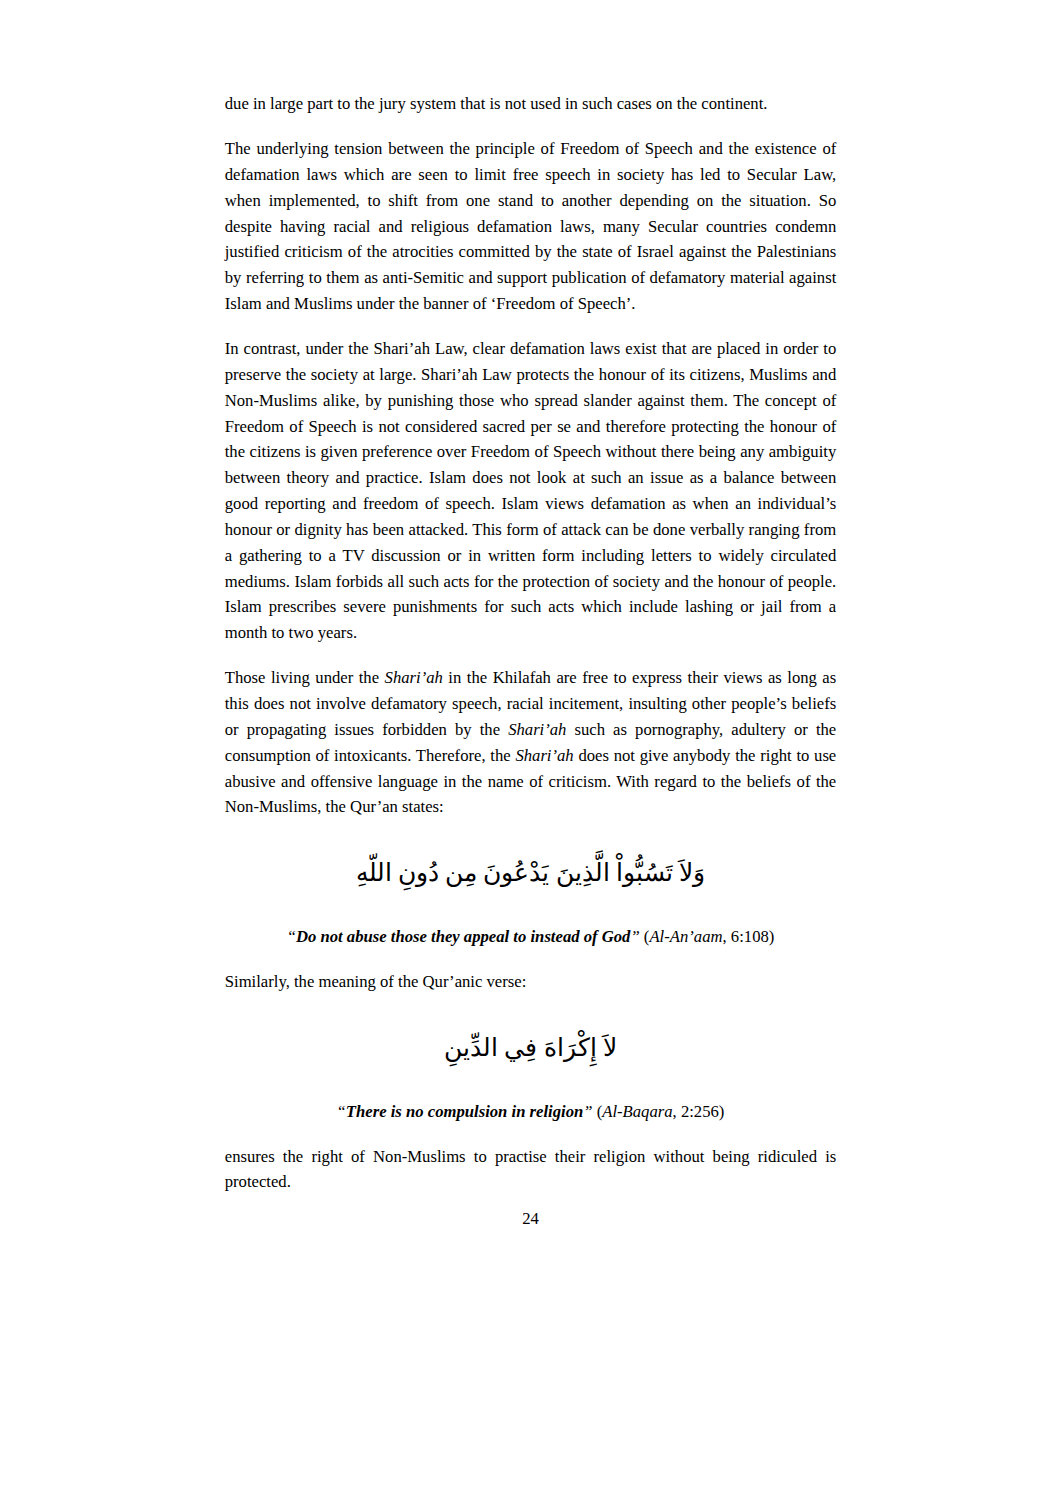due in large part to the jury system that is not used in such cases on the continent.
The underlying tension between the principle of Freedom of Speech and the existence of defamation laws which are seen to limit free speech in society has led to Secular Law, when implemented, to shift from one stand to another depending on the situation. So despite having racial and religious defamation laws, many Secular countries condemn justified criticism of the atrocities committed by the state of Israel against the Palestinians by referring to them as anti-Semitic and support publication of defamatory material against Islam and Muslims under the banner of ‘Freedom of Speech’.
In contrast, under the Shari’ah Law, clear defamation laws exist that are placed in order to preserve the society at large. Shari’ah Law protects the honour of its citizens, Muslims and Non-Muslims alike, by punishing those who spread slander against them. The concept of Freedom of Speech is not considered sacred per se and therefore protecting the honour of the citizens is given preference over Freedom of Speech without there being any ambiguity between theory and practice. Islam does not look at such an issue as a balance between good reporting and freedom of speech. Islam views defamation as when an individual’s honour or dignity has been attacked. This form of attack can be done verbally ranging from a gathering to a TV discussion or in written form including letters to widely circulated mediums. Islam forbids all such acts for the protection of society and the honour of people. Islam prescribes severe punishments for such acts which include lashing or jail from a month to two years.
Those living under the Shari’ah in the Khilafah are free to express their views as long as this does not involve defamatory speech, racial incitement, insulting other people’s beliefs or propagating issues forbidden by the Shari’ah such as pornography, adultery or the consumption of intoxicants. Therefore, the Shari’ah does not give anybody the right to use abusive and offensive language in the name of criticism. With regard to the beliefs of the Non-Muslims, the Qur’an states:
وَلاَ تَسُبُّواْ الَّذِينَ يَدْعُونَ مِن دُونِ اللّهِ
“Do not abuse those they appeal to instead of God” (Al-An’aam, 6:108)
Similarly, the meaning of the Qur’anic verse:
لاَ إِكْرَاهَ فِي الدِّينِ
“There is no compulsion in religion” (Al-Baqara, 2:256)
ensures the right of Non-Muslims to practise their religion without being ridiculed is protected.
24